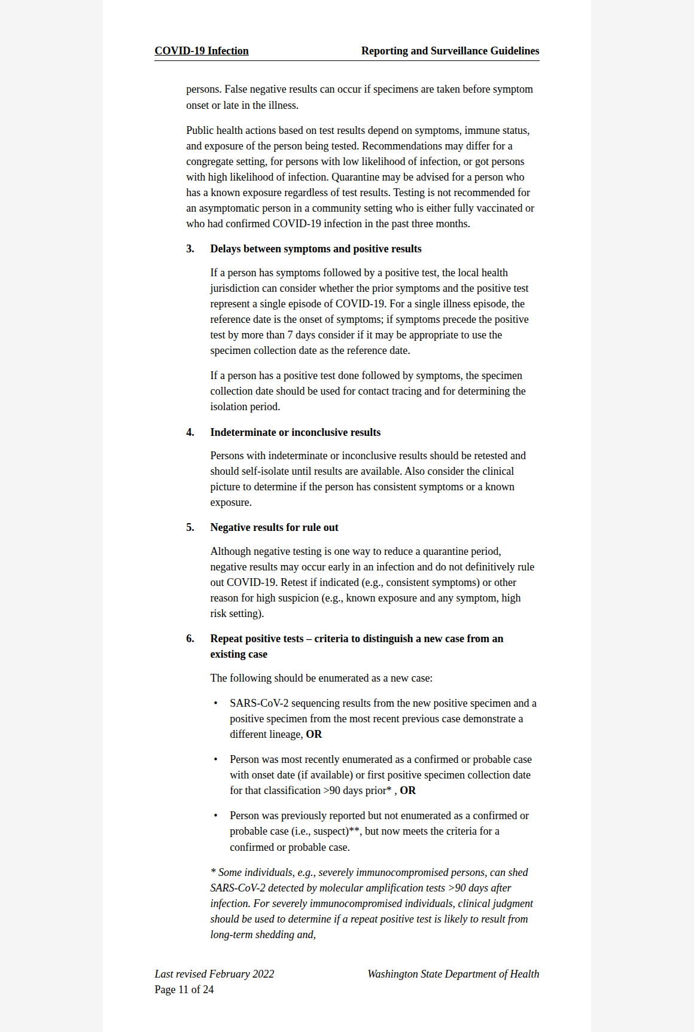COVID-19 Infection Reporting and Surveillance Guidelines
persons. False negative results can occur if specimens are taken before symptom onset or late in the illness.
Public health actions based on test results depend on symptoms, immune status, and exposure of the person being tested. Recommendations may differ for a congregate setting, for persons with low likelihood of infection, or got persons with high likelihood of infection. Quarantine may be advised for a person who has a known exposure regardless of test results. Testing is not recommended for an asymptomatic person in a community setting who is either fully vaccinated or who had confirmed COVID-19 infection in the past three months.
Delays between symptoms and positive results
If a person has symptoms followed by a positive test, the local health jurisdiction can consider whether the prior symptoms and the positive test represent a single episode of COVID-19. For a single illness episode, the reference date is the onset of symptoms; if symptoms precede the positive test by more than 7 days consider if it may be appropriate to use the specimen collection date as the reference date.
If a person has a positive test done followed by symptoms, the specimen collection date should be used for contact tracing and for determining the isolation period.
Indeterminate or inconclusive results
Persons with indeterminate or inconclusive results should be retested and should self-isolate until results are available. Also consider the clinical picture to determine if the person has consistent symptoms or a known exposure.
Negative results for rule out
Although negative testing is one way to reduce a quarantine period, negative results may occur early in an infection and do not definitively rule out COVID-19. Retest if indicated (e.g., consistent symptoms) or other reason for high suspicion (e.g., known exposure and any symptom, high risk setting).
Repeat positive tests – criteria to distinguish a new case from an existing case
The following should be enumerated as a new case:
SARS-CoV-2 sequencing results from the new positive specimen and a positive specimen from the most recent previous case demonstrate a different lineage, OR
Person was most recently enumerated as a confirmed or probable case with onset date (if available) or first positive specimen collection date for that classification >90 days prior* , OR
Person was previously reported but not enumerated as a confirmed or probable case (i.e., suspect)**, but now meets the criteria for a confirmed or probable case.
* Some individuals, e.g., severely immunocompromised persons, can shed SARS-CoV-2 detected by molecular amplification tests >90 days after infection. For severely immunocompromised individuals, clinical judgment should be used to determine if a repeat positive test is likely to result from long-term shedding and,
Last revised February 2022 Page 11 of 24
Washington State Department of Health